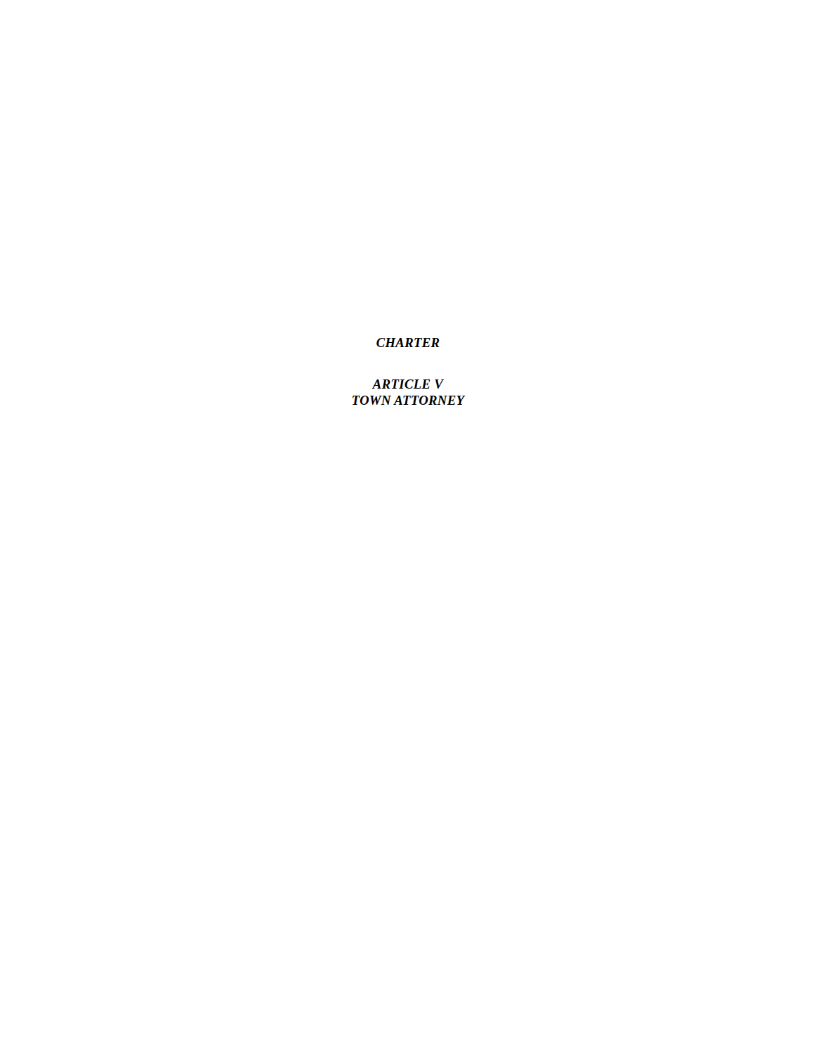CHARTER
ARTICLE V
TOWN ATTORNEY